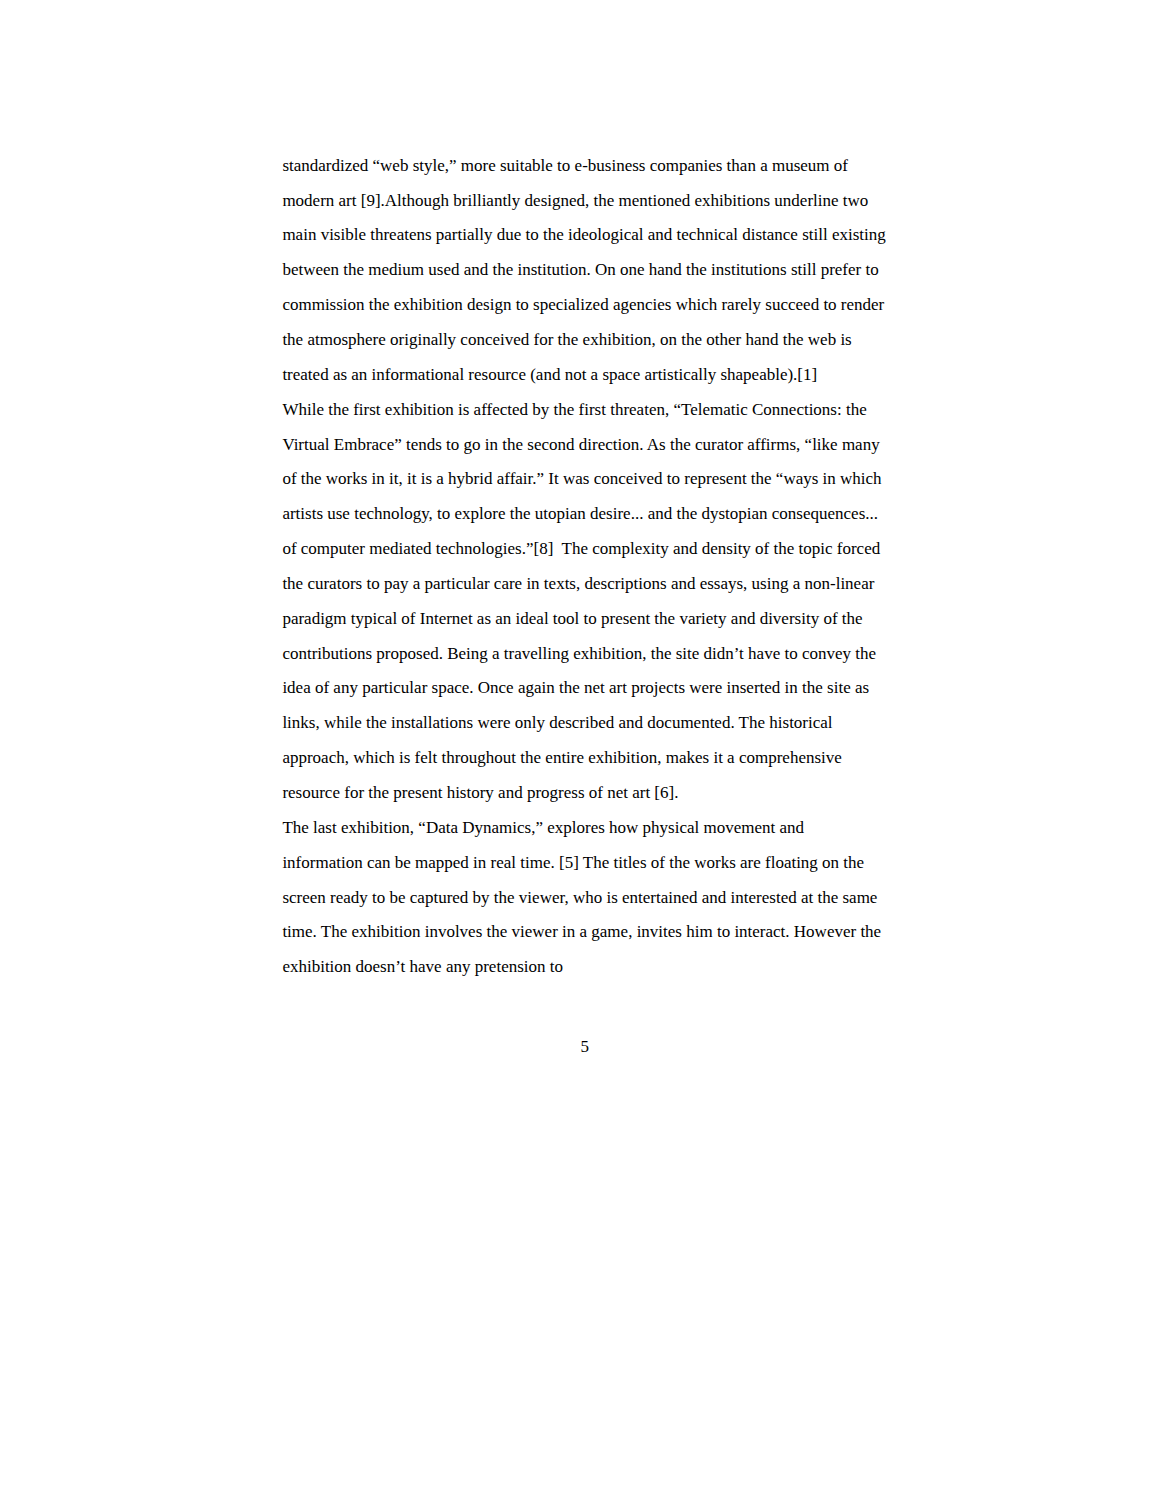standardized “web style,” more suitable to e-business companies than a museum of modern art [9].Although brilliantly designed, the mentioned exhibitions underline two main visible threatens partially due to the ideological and technical distance still existing between the medium used and the institution. On one hand the institutions still prefer to commission the exhibition design to specialized agencies which rarely succeed to render the atmosphere originally conceived for the exhibition, on the other hand the web is treated as an informational resource (and not a space artistically shapeable).[1]
While the first exhibition is affected by the first threaten, “Telematic Connections: the Virtual Embrace” tends to go in the second direction. As the curator affirms, “like many of the works in it, it is a hybrid affair.” It was conceived to represent the “ways in which artists use technology, to explore the utopian desire... and the dystopian consequences... of computer mediated technologies.”[8] The complexity and density of the topic forced the curators to pay a particular care in texts, descriptions and essays, using a non-linear paradigm typical of Internet as an ideal tool to present the variety and diversity of the contributions proposed. Being a travelling exhibition, the site didn’t have to convey the idea of any particular space. Once again the net art projects were inserted in the site as links, while the installations were only described and documented. The historical approach, which is felt throughout the entire exhibition, makes it a comprehensive resource for the present history and progress of net art [6].
The last exhibition, “Data Dynamics,” explores how physical movement and information can be mapped in real time. [5] The titles of the works are floating on the screen ready to be captured by the viewer, who is entertained and interested at the same time. The exhibition involves the viewer in a game, invites him to interact. However the exhibition doesn’t have any pretension to
5